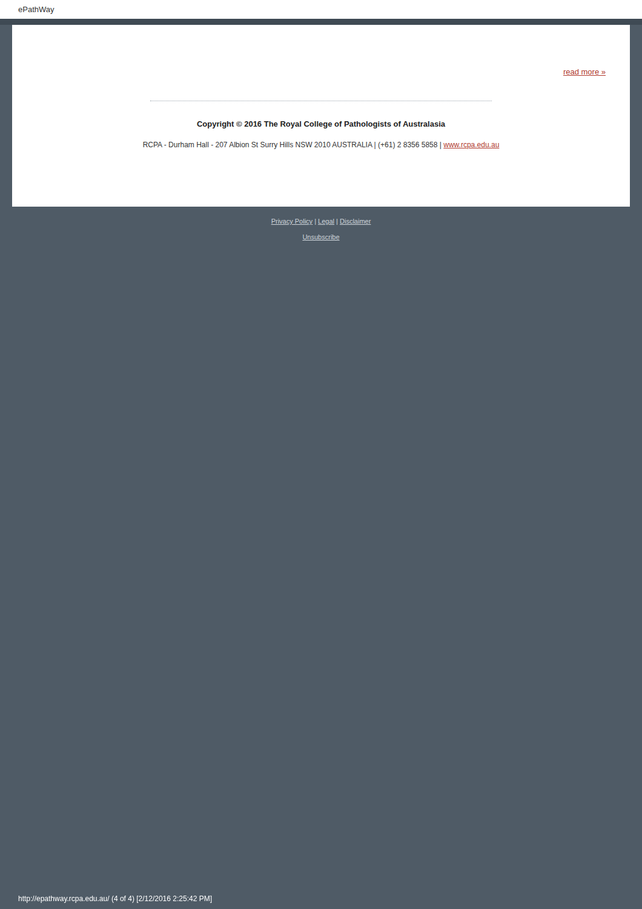ePathWay
read more »
Copyright © 2016 The Royal College of Pathologists of Australasia
RCPA - Durham Hall - 207 Albion St Surry Hills NSW 2010 AUSTRALIA | (+61) 2 8356 5858 | www.rcpa.edu.au
Privacy Policy | Legal | Disclaimer
Unsubscribe
http://epathway.rcpa.edu.au/ (4 of 4) [2/12/2016 2:25:42 PM]